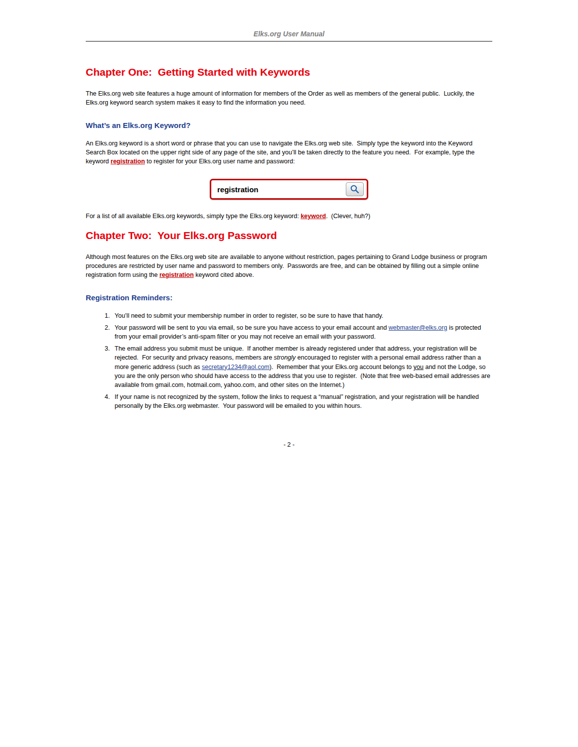Elks.org User Manual
Chapter One: Getting Started with Keywords
The Elks.org web site features a huge amount of information for members of the Order as well as members of the general public. Luckily, the Elks.org keyword search system makes it easy to find the information you need.
What’s an Elks.org Keyword?
An Elks.org keyword is a short word or phrase that you can use to navigate the Elks.org web site. Simply type the keyword into the Keyword Search Box located on the upper right side of any page of the site, and you’ll be taken directly to the feature you need. For example, type the keyword registration to register for your Elks.org user name and password:
registration
For a list of all available Elks.org keywords, simply type the Elks.org keyword: keyword. (Clever, huh?)
Chapter Two: Your Elks.org Password
Although most features on the Elks.org web site are available to anyone without restriction, pages pertaining to Grand Lodge business or program procedures are restricted by user name and password to members only. Passwords are free, and can be obtained by filling out a simple online registration form using the registration keyword cited above.
Registration Reminders:
You’ll need to submit your membership number in order to register, so be sure to have that handy.
Your password will be sent to you via email, so be sure you have access to your email account and webmaster@elks.org is protected from your email provider’s anti-spam filter or you may not receive an email with your password.
The email address you submit must be unique. If another member is already registered under that address, your registration will be rejected. For security and privacy reasons, members are strongly encouraged to register with a personal email address rather than a more generic address (such as secretary1234@aol.com). Remember that your Elks.org account belongs to you and not the Lodge, so you are the only person who should have access to the address that you use to register. (Note that free web-based email addresses are available from gmail.com, hotmail.com, yahoo.com, and other sites on the Internet.)
If your name is not recognized by the system, follow the links to request a “manual” registration, and your registration will be handled personally by the Elks.org webmaster. Your password will be emailed to you within hours.
- 2 -